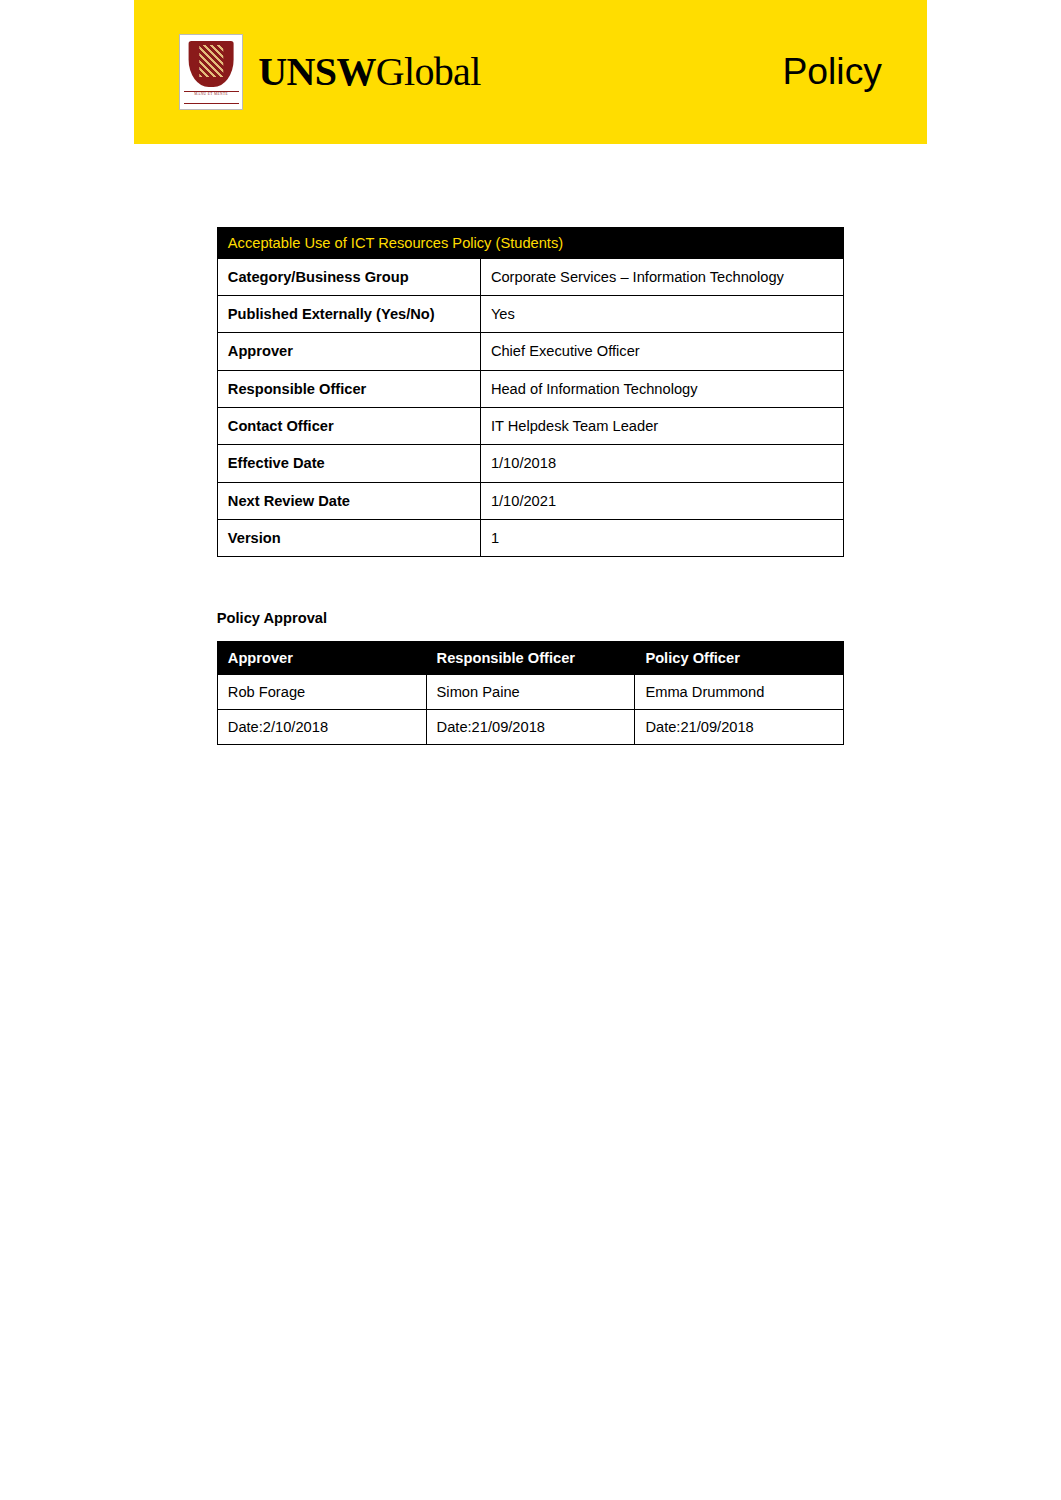MANU ET MENTE
UNSWGlobal
Policy
Acceptable Use of ICT Resources Policy (Students)
| Category/Business Group | Corporate Services – Information Technology |
| Published Externally (Yes/No) | Yes |
| Approver | Chief Executive Officer |
| Responsible Officer | Head of Information Technology |
| Contact Officer | IT Helpdesk Team Leader |
| Effective Date | 1/10/2018 |
| Next Review Date | 1/10/2021 |
| Version | 1 |
Policy Approval
| Approver | Responsible Officer | Policy Officer |
| --- | --- | --- |
| Rob Forage | Simon Paine | Emma Drummond |
| Date:2/10/2018 | Date:21/09/2018 | Date:21/09/2018 |